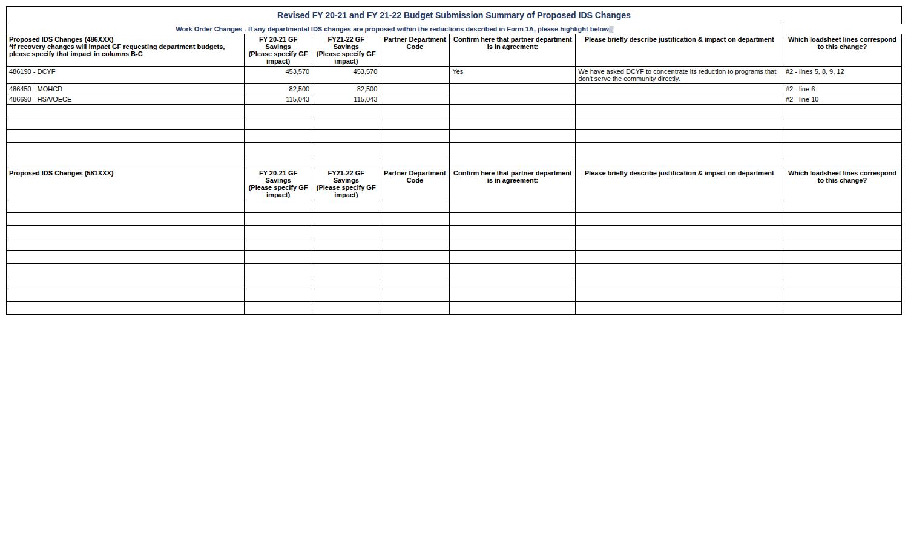Revised FY 20-21 and FY 21-22 Budget Submission Summary of Proposed IDS Changes
| Work Order Changes - If any departmental IDS changes are proposed within the reductions described in Form 1A, please highlight below▒ |
| Proposed IDS Changes (486XXX) *If recovery changes will impact GF requesting department budgets, please specify that impact in columns B-C | FY 20-21 GF Savings (Please specify GF impact) | FY21-22 GF Savings (Please specify GF impact) | Partner Department Code | Confirm here that partner department is in agreement: | Please briefly describe justification & impact on department | Which loadsheet lines correspond to this change? |
| 486190 - DCYF | 453,570 | 453,570 | | Yes | We have asked DCYF to concentrate its reduction to programs that don't serve the community directly. | #2 - lines 5, 8, 9, 12 |
| 486450 - MOHCD | 82,500 | 82,500 | | | | #2 - line 6 |
| 486690 - HSA/OECE | 115,043 | 115,043 | | | | #2 - line 10 |
| Proposed IDS Changes (581XXX) | FY 20-21 GF Savings (Please specify GF impact) | FY21-22 GF Savings (Please specify GF impact) | Partner Department Code | Confirm here that partner department is in agreement: | Please briefly describe justification & impact on department | Which loadsheet lines correspond to this change? |